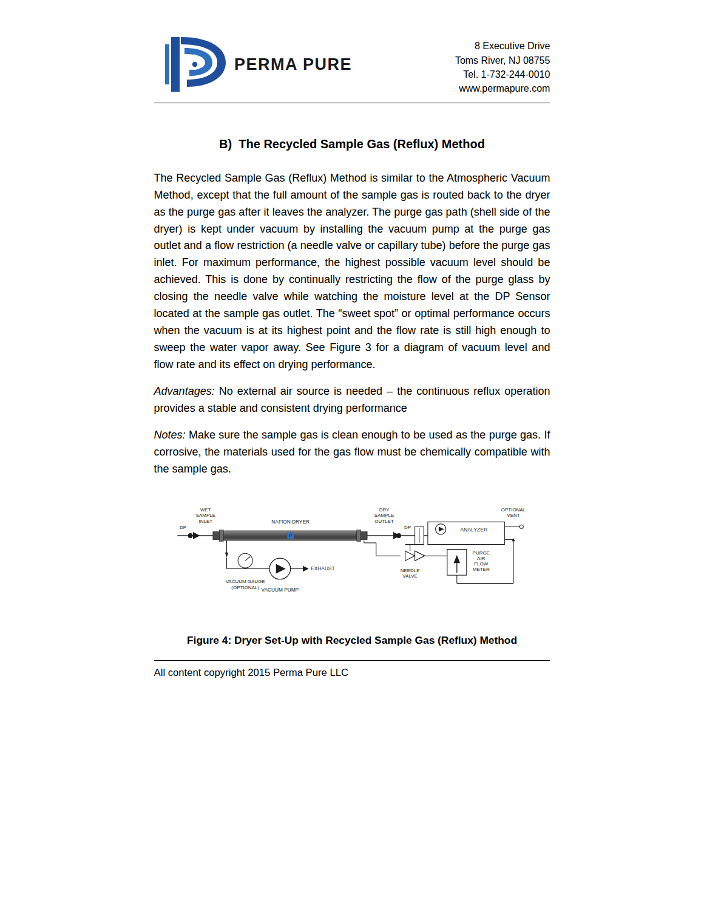PERMA PURE PERMA PURE
8 Executive Drive
Toms River, NJ 08755
Tel. 1-732-244-0010
www.permapure.com
B) The Recycled Sample Gas (Reflux) Method
The Recycled Sample Gas (Reflux) Method is similar to the Atmospheric Vacuum Method, except that the full amount of the sample gas is routed back to the dryer as the purge gas after it leaves the analyzer. The purge gas path (shell side of the dryer) is kept under vacuum by installing the vacuum pump at the purge gas outlet and a flow restriction (a needle valve or capillary tube) before the purge gas inlet. For maximum performance, the highest possible vacuum level should be achieved. This is done by continually restricting the flow of the purge glass by closing the needle valve while watching the moisture level at the DP Sensor located at the sample gas outlet. The “sweet spot” or optimal performance occurs when the vacuum is at its highest point and the flow rate is still high enough to sweep the water vapor away. See Figure 3 for a diagram of vacuum level and flow rate and its effect on drying performance.
Advantages: No external air source is needed – the continuous reflux operation provides a stable and consistent drying performance
Notes: Make sure the sample gas is clean enough to be used as the purge gas. If corrosive, the materials used for the gas flow must be chemically compatible with the sample gas.
Dryer set-up with recycled sample gas (reflux) method Wet sample inlet with DP sensor feeds a Nafion dryer. Dry sample outlet with DP sensor goes to an analyzer with optional vent. Analyzer outlet returns through a purge air flow meter and needle valve to the dryer shell. A vacuum pump with optional vacuum gauge draws purge gas to exhaust. WET SAMPLE INLET DP P NAFION DRYER DRY SAMPLE OUTLET DP ANALYZER OPTIONAL VENT PURGE AIR FLOW METER NEEDLE VALVE VACUUM GAUGE (OPTIONAL) VACUUM PUMP EXHAUST
Figure 4: Dryer Set-Up with Recycled Sample Gas (Reflux) Method
All content copyright 2015 Perma Pure LLC